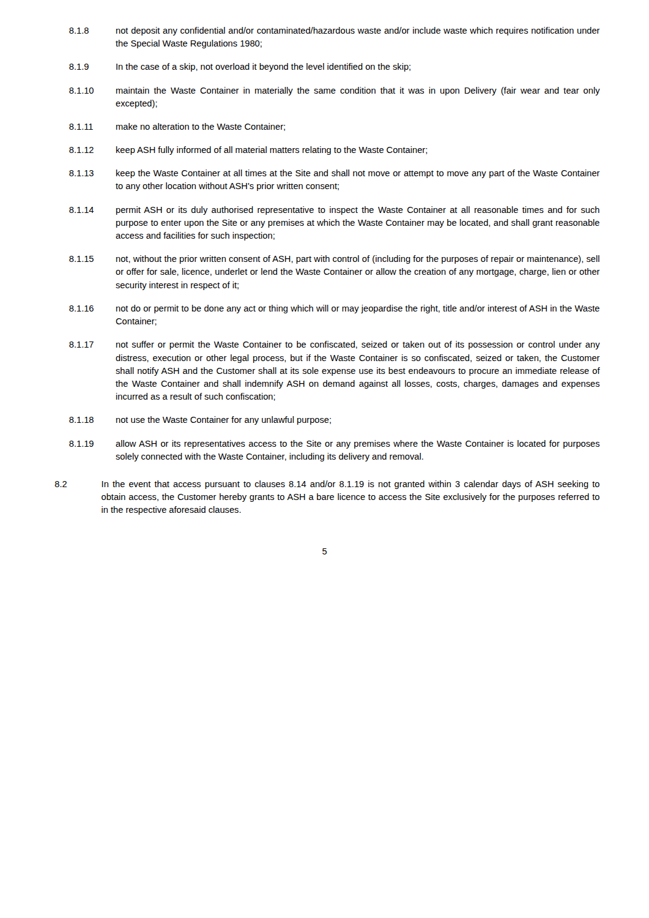8.1.8 not deposit any confidential and/or contaminated/hazardous waste and/or include waste which requires notification under the Special Waste Regulations 1980;
8.1.9 In the case of a skip, not overload it beyond the level identified on the skip;
8.1.10 maintain the Waste Container in materially the same condition that it was in upon Delivery (fair wear and tear only excepted);
8.1.11 make no alteration to the Waste Container;
8.1.12 keep ASH fully informed of all material matters relating to the Waste Container;
8.1.13 keep the Waste Container at all times at the Site and shall not move or attempt to move any part of the Waste Container to any other location without ASH's prior written consent;
8.1.14 permit ASH or its duly authorised representative to inspect the Waste Container at all reasonable times and for such purpose to enter upon the Site or any premises at which the Waste Container may be located, and shall grant reasonable access and facilities for such inspection;
8.1.15 not, without the prior written consent of ASH, part with control of (including for the purposes of repair or maintenance), sell or offer for sale, licence, underlet or lend the Waste Container or allow the creation of any mortgage, charge, lien or other security interest in respect of it;
8.1.16 not do or permit to be done any act or thing which will or may jeopardise the right, title and/or interest of ASH in the Waste Container;
8.1.17 not suffer or permit the Waste Container to be confiscated, seized or taken out of its possession or control under any distress, execution or other legal process, but if the Waste Container is so confiscated, seized or taken, the Customer shall notify ASH and the Customer shall at its sole expense use its best endeavours to procure an immediate release of the Waste Container and shall indemnify ASH on demand against all losses, costs, charges, damages and expenses incurred as a result of such confiscation;
8.1.18 not use the Waste Container for any unlawful purpose;
8.1.19 allow ASH or its representatives access to the Site or any premises where the Waste Container is located for purposes solely connected with the Waste Container, including its delivery and removal.
8.2 In the event that access pursuant to clauses 8.14 and/or 8.1.19 is not granted within 3 calendar days of ASH seeking to obtain access, the Customer hereby grants to ASH a bare licence to access the Site exclusively for the purposes referred to in the respective aforesaid clauses.
5